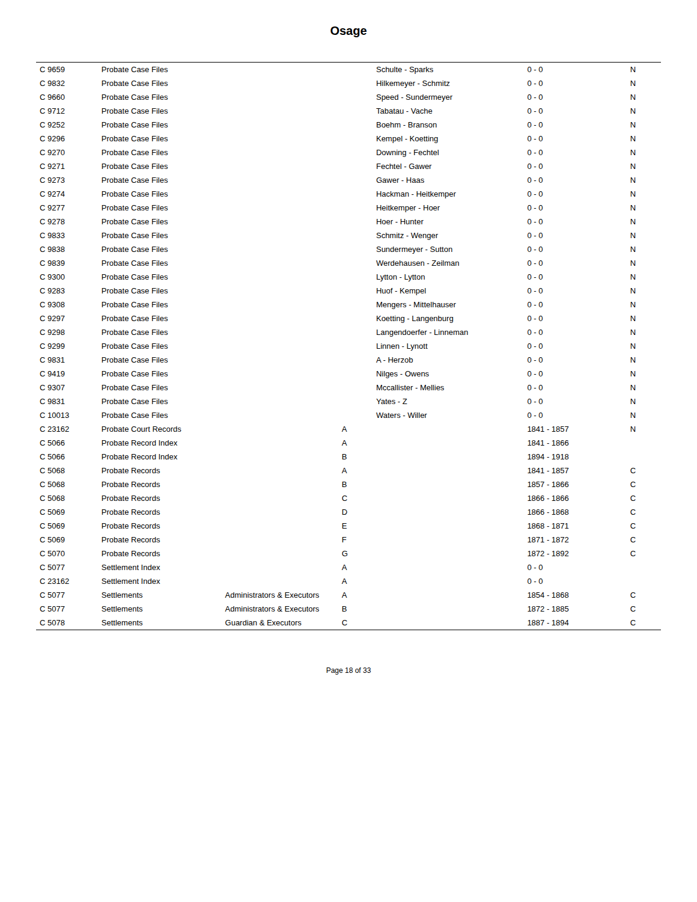Osage
| C 9659 | Probate Case Files | | | Schulte - Sparks | 0 - 0 | N |
| C 9832 | Probate Case Files | | | Hilkemeyer - Schmitz | 0 - 0 | N |
| C 9660 | Probate Case Files | | | Speed - Sundermeyer | 0 - 0 | N |
| C 9712 | Probate Case Files | | | Tabatau - Vache | 0 - 0 | N |
| C 9252 | Probate Case Files | | | Boehm - Branson | 0 - 0 | N |
| C 9296 | Probate Case Files | | | Kempel - Koetting | 0 - 0 | N |
| C 9270 | Probate Case Files | | | Downing - Fechtel | 0 - 0 | N |
| C 9271 | Probate Case Files | | | Fechtel - Gawer | 0 - 0 | N |
| C 9273 | Probate Case Files | | | Gawer - Haas | 0 - 0 | N |
| C 9274 | Probate Case Files | | | Hackman - Heitkemper | 0 - 0 | N |
| C 9277 | Probate Case Files | | | Heitkemper - Hoer | 0 - 0 | N |
| C 9278 | Probate Case Files | | | Hoer - Hunter | 0 - 0 | N |
| C 9833 | Probate Case Files | | | Schmitz - Wenger | 0 - 0 | N |
| C 9838 | Probate Case Files | | | Sundermeyer - Sutton | 0 - 0 | N |
| C 9839 | Probate Case Files | | | Werdehausen - Zeilman | 0 - 0 | N |
| C 9300 | Probate Case Files | | | Lytton - Lytton | 0 - 0 | N |
| C 9283 | Probate Case Files | | | Huof - Kempel | 0 - 0 | N |
| C 9308 | Probate Case Files | | | Mengers - Mittelhauser | 0 - 0 | N |
| C 9297 | Probate Case Files | | | Koetting - Langenburg | 0 - 0 | N |
| C 9298 | Probate Case Files | | | Langendoerfer - Linneman | 0 - 0 | N |
| C 9299 | Probate Case Files | | | Linnen - Lynott | 0 - 0 | N |
| C 9831 | Probate Case Files | | | A - Herzob | 0 - 0 | N |
| C 9419 | Probate Case Files | | | Nilges - Owens | 0 - 0 | N |
| C 9307 | Probate Case Files | | | Mccallister - Mellies | 0 - 0 | N |
| C 9831 | Probate Case Files | | | Yates - Z | 0 - 0 | N |
| C 10013 | Probate Case Files | | | Waters - Willer | 0 - 0 | N |
| C 23162 | Probate Court Records | | A | | 1841 - 1857 | N |
| C 5066 | Probate Record Index | | A | | 1841 - 1866 | |
| C 5066 | Probate Record Index | | B | | 1894 - 1918 | |
| C 5068 | Probate Records | | A | | 1841 - 1857 | C |
| C 5068 | Probate Records | | B | | 1857 - 1866 | C |
| C 5068 | Probate Records | | C | | 1866 - 1866 | C |
| C 5069 | Probate Records | | D | | 1866 - 1868 | C |
| C 5069 | Probate Records | | E | | 1868 - 1871 | C |
| C 5069 | Probate Records | | F | | 1871 - 1872 | C |
| C 5070 | Probate Records | | G | | 1872 - 1892 | C |
| C 5077 | Settlement Index | | A | | 0 - 0 | |
| C 23162 | Settlement Index | | A | | 0 - 0 | |
| C 5077 | Settlements | Administrators & Executors | A | | 1854 - 1868 | C |
| C 5077 | Settlements | Administrators & Executors | B | | 1872 - 1885 | C |
| C 5078 | Settlements | Guardian & Executors | C | | 1887 - 1894 | C |
Page 18 of 33